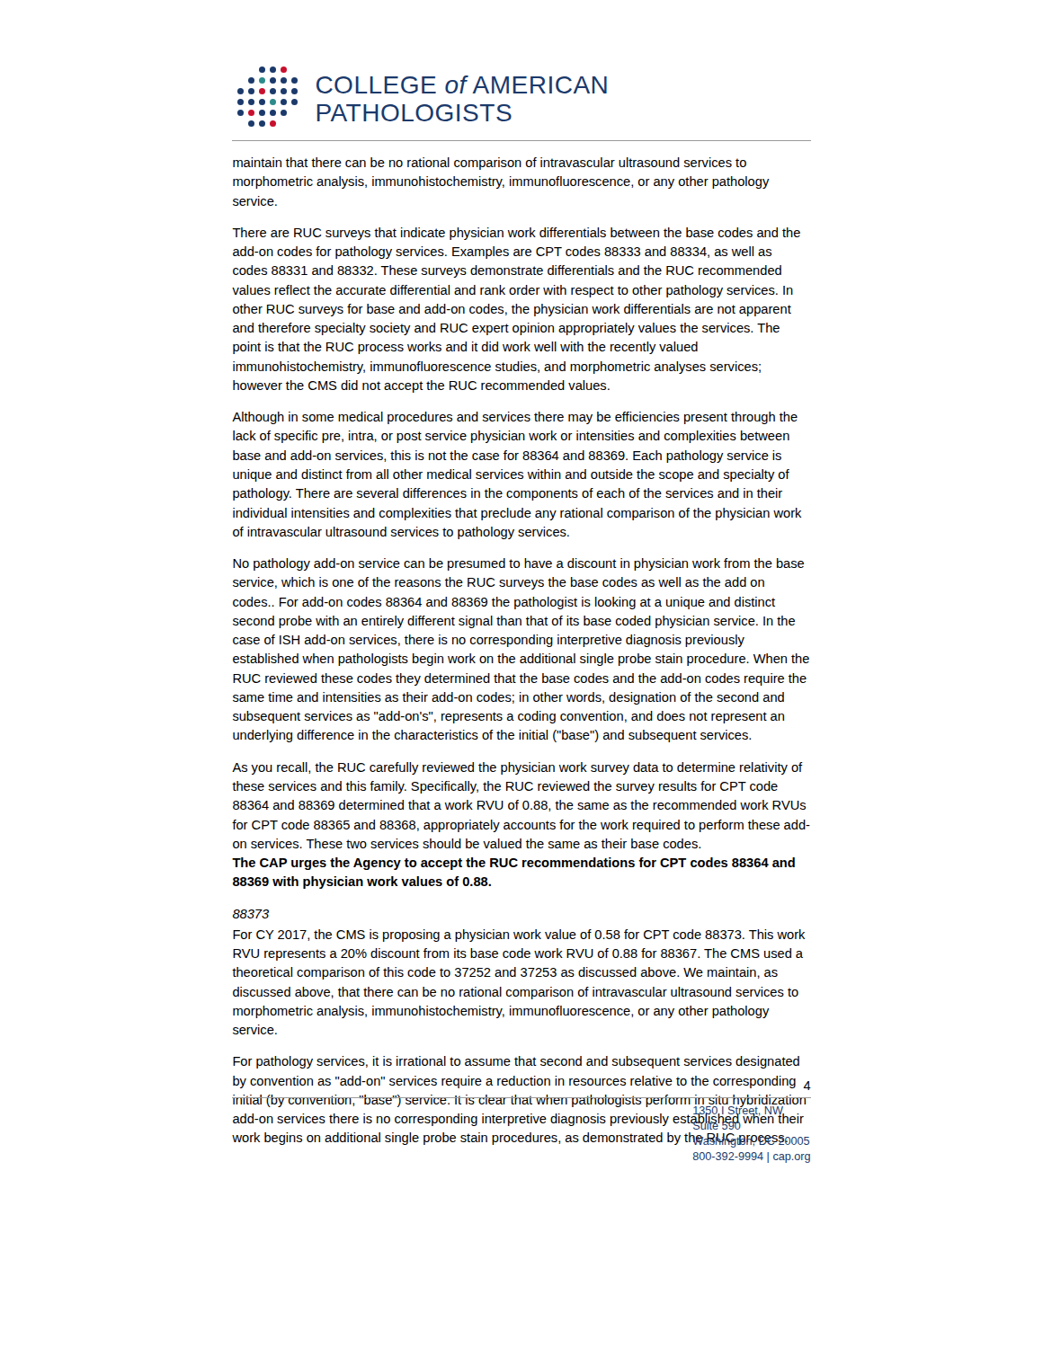COLLEGE of AMERICAN
PATHOLOGISTS
maintain that there can be no rational comparison of intravascular ultrasound services to morphometric analysis, immunohistochemistry, immunofluorescence, or any other pathology service.
There are RUC surveys that indicate physician work differentials between the base codes and the add-on codes for pathology services. Examples are CPT codes 88333 and 88334, as well as codes 88331 and 88332. These surveys demonstrate differentials and the RUC recommended values reflect the accurate differential and rank order with respect to other pathology services. In other RUC surveys for base and add-on codes, the physician work differentials are not apparent and therefore specialty society and RUC expert opinion appropriately values the services. The point is that the RUC process works and it did work well with the recently valued immunohistochemistry, immunofluorescence studies, and morphometric analyses services; however the CMS did not accept the RUC recommended values.
Although in some medical procedures and services there may be efficiencies present through the lack of specific pre, intra, or post service physician work or intensities and complexities between base and add-on services, this is not the case for 88364 and 88369. Each pathology service is unique and distinct from all other medical services within and outside the scope and specialty of pathology. There are several differences in the components of each of the services and in their individual intensities and complexities that preclude any rational comparison of the physician work of intravascular ultrasound services to pathology services.
No pathology add-on service can be presumed to have a discount in physician work from the base service, which is one of the reasons the RUC surveys the base codes as well as the add on codes.. For add-on codes 88364 and 88369 the pathologist is looking at a unique and distinct second probe with an entirely different signal than that of its base coded physician service. In the case of ISH add-on services, there is no corresponding interpretive diagnosis previously established when pathologists begin work on the additional single probe stain procedure. When the RUC reviewed these codes they determined that the base codes and the add-on codes require the same time and intensities as their add-on codes; in other words, designation of the second and subsequent services as "add-on's", represents a coding convention, and does not represent an underlying difference in the characteristics of the initial ("base") and subsequent services.
As you recall, the RUC carefully reviewed the physician work survey data to determine relativity of these services and this family. Specifically, the RUC reviewed the survey results for CPT code 88364 and 88369 determined that a work RVU of 0.88, the same as the recommended work RVUs for CPT code 88365 and 88368, appropriately accounts for the work required to perform these add-on services. These two services should be valued the same as their base codes.
The CAP urges the Agency to accept the RUC recommendations for CPT codes 88364 and 88369 with physician work values of 0.88.
88373
For CY 2017, the CMS is proposing a physician work value of 0.58 for CPT code 88373. This work RVU represents a 20% discount from its base code work RVU of 0.88 for 88367. The CMS used a theoretical comparison of this code to 37252 and 37253 as discussed above. We maintain, as discussed above, that there can be no rational comparison of intravascular ultrasound services to morphometric analysis, immunohistochemistry, immunofluorescence, or any other pathology service.
For pathology services, it is irrational to assume that second and subsequent services designated by convention as "add-on" services require a reduction in resources relative to the corresponding initial (by convention, "base") service. It is clear that when pathologists perform in situ hybridization add-on services there is no corresponding interpretive diagnosis previously established when their work begins on additional single probe stain procedures, as demonstrated by the RUC process.
4
1350 I Street, NW
Suite 590
Washington, DC 20005
800-392-9994 | cap.org